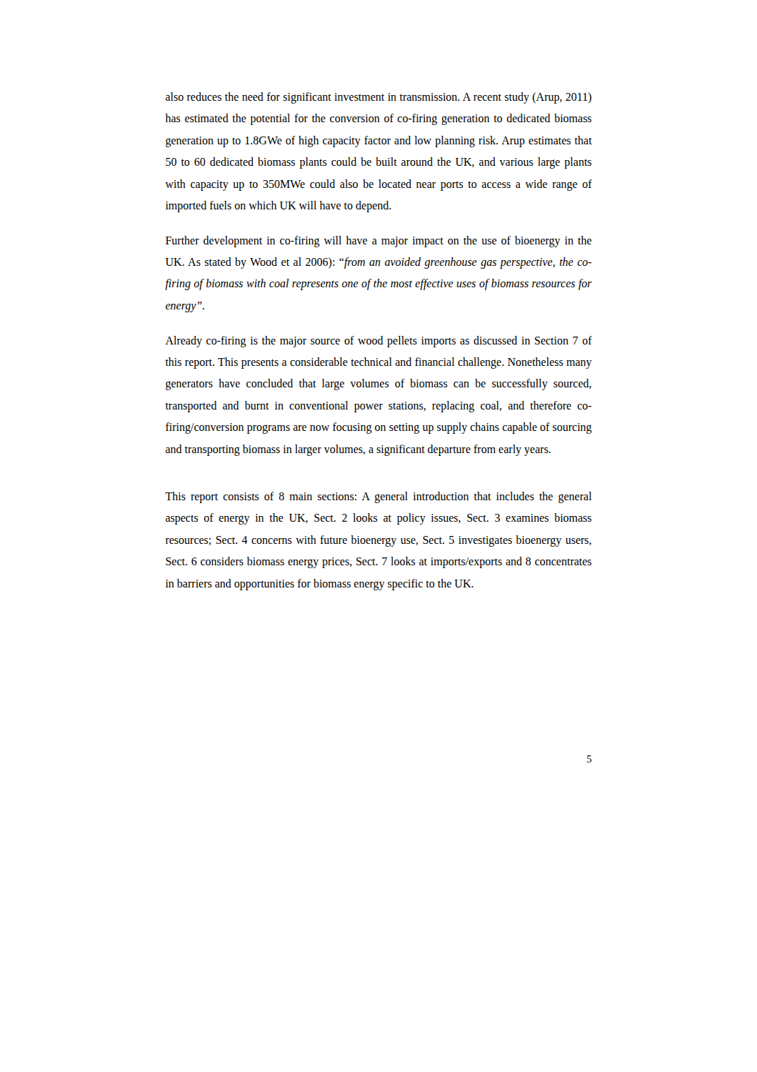also reduces the need for significant investment in transmission. A recent study (Arup, 2011) has estimated the potential for the conversion of co-firing generation to dedicated biomass generation up to 1.8GWe of high capacity factor and low planning risk. Arup estimates that 50 to 60 dedicated biomass plants could be built around the UK, and various large plants with capacity up to 350MWe could also be located near ports to access a wide range of imported fuels on which UK will have to depend.
Further development in co-firing will have a major impact on the use of bioenergy in the UK. As stated by Wood et al 2006): “from an avoided greenhouse gas perspective, the co-firing of biomass with coal represents one of the most effective uses of biomass resources for energy”.
Already co-firing is the major source of wood pellets imports as discussed in Section 7 of this report. This presents a considerable technical and financial challenge. Nonetheless many generators have concluded that large volumes of biomass can be successfully sourced, transported and burnt in conventional power stations, replacing coal, and therefore co-firing/conversion programs are now focusing on setting up supply chains capable of sourcing and transporting biomass in larger volumes, a significant departure from early years.
This report consists of 8 main sections: A general introduction that includes the general aspects of energy in the UK, Sect. 2 looks at policy issues, Sect. 3 examines biomass resources; Sect. 4 concerns with future bioenergy use, Sect. 5 investigates bioenergy users, Sect. 6 considers biomass energy prices, Sect. 7 looks at imports/exports and 8 concentrates in barriers and opportunities for biomass energy specific to the UK.
5